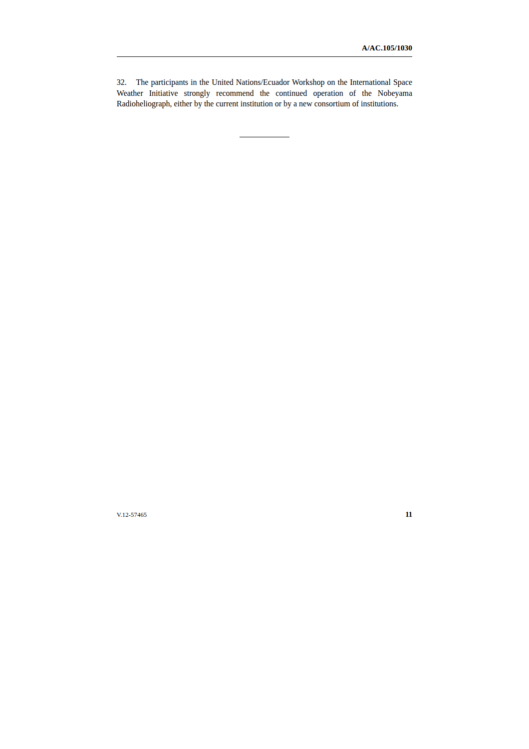A/AC.105/1030
32. The participants in the United Nations/Ecuador Workshop on the International Space Weather Initiative strongly recommend the continued operation of the Nobeyama Radioheliograph, either by the current institution or by a new consortium of institutions.
V.12-57465 11